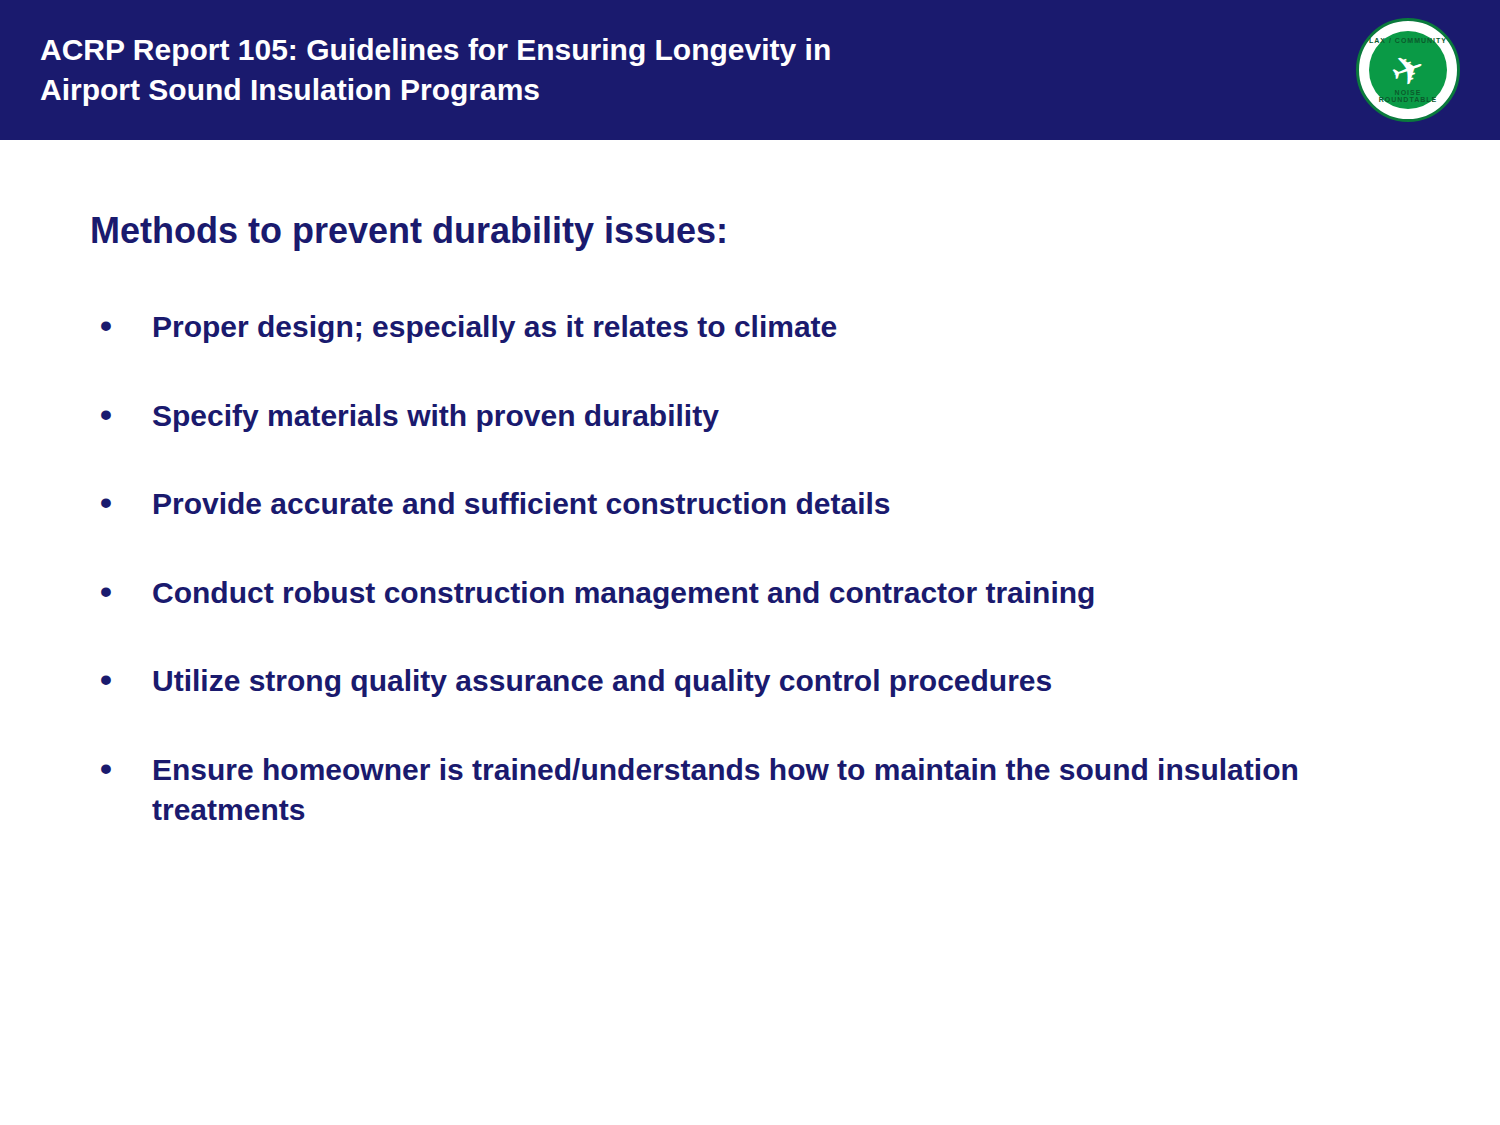ACRP Report 105: Guidelines for Ensuring Longevity in
Airport Sound Insulation Programs
LAX / COMMUNITY NOISE ROUNDTABLE
Methods to prevent durability issues:
Proper design; especially as it relates to climate
Specify materials with proven durability
Provide accurate and sufficient construction details
Conduct robust construction management and contractor training
Utilize strong quality assurance and quality control procedures
Ensure homeowner is trained/understands how to maintain the sound insulation treatments